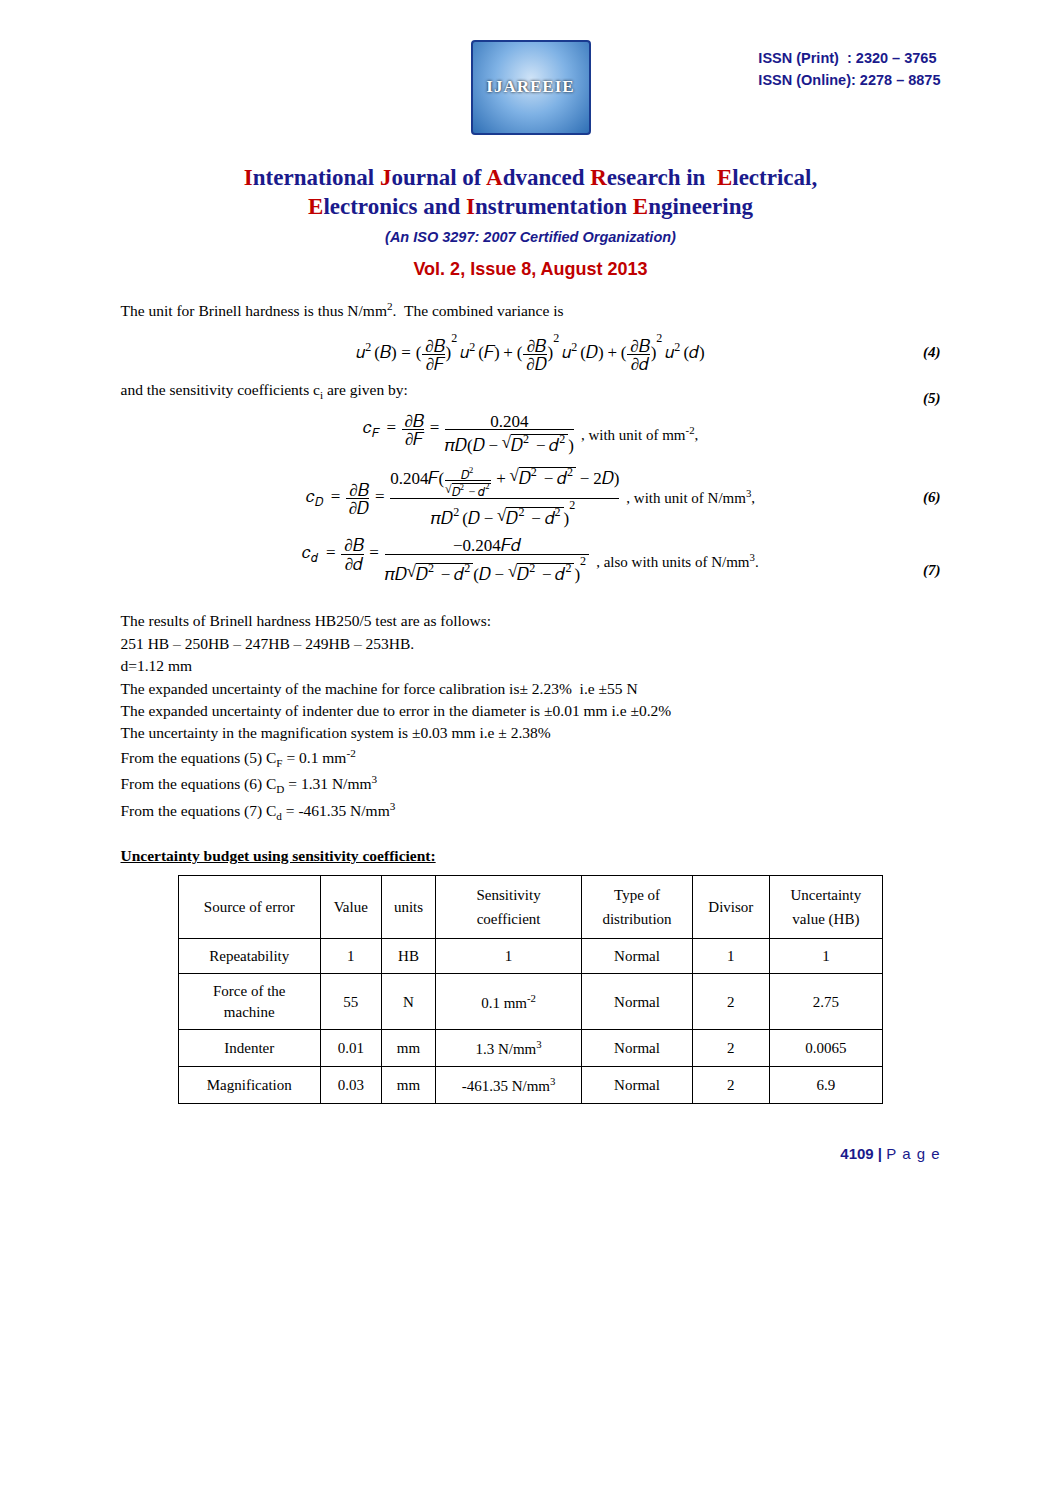ISSN (Print) : 2320 – 3765
ISSN (Online): 2278 – 8875
IJAREEIE
International Journal of Advanced Research in Electrical,
Electronics and Instrumentation Engineering
(An ISO 3297: 2007 Certified Organization)
Vol. 2, Issue 8, August 2013
The unit for Brinell hardness is thus N/mm2. The combined variance is
u2 (B) = (∂B∂F) 2 u2(F) + (∂B∂D) 2 u2(D) + (∂B∂d) 2 u2(d) (4)
and the sensitivity coefficients ci are given by:
cF = ∂B∂F = 0.204 πD ( D− D2−d2 ) , with unit of mm-2, (5)
cD = ∂B∂D = 0.204F ( D2 D2−d2 + D2−d2 −2D ) πD2 ( D− D2−d2 ) 2 , with unit of N/mm3, (6)
cd = ∂B∂d = −0.204Fd πD D2−d2 ( D− D2−d2 ) 2 , also with units of N/mm3. (7)
The results of Brinell hardness HB250/5 test are as follows:
251 HB – 250HB – 247HB – 249HB – 253HB.
d=1.12 mm
The expanded uncertainty of the machine for force calibration is± 2.23% i.e ±55 N
The expanded uncertainty of indenter due to error in the diameter is ±0.01 mm i.e ±0.2%
The uncertainty in the magnification system is ±0.03 mm i.e ± 2.38%
From the equations (5) CF = 0.1 mm-2
From the equations (6) CD = 1.31 N/mm3
From the equations (7) Cd = -461.35 N/mm3
Uncertainty budget using sensitivity coefficient:
| Source of error | Value | units | Sensitivity coefficient | Type of distribution | Divisor | Uncertainty value (HB) |
| --- | --- | --- | --- | --- | --- | --- |
| Repeatability | 1 | HB | 1 | Normal | 1 | 1 |
| Force of the machine | 55 | N | 0.1 mm -2 | Normal | 2 | 2.75 |
| Indenter | 0.01 | mm | 1.3 N/mm 3 | Normal | 2 | 0.0065 |
| Magnification | 0.03 | mm | -461.35 N/mm 3 | Normal | 2 | 6.9 |
4109 | P a g e